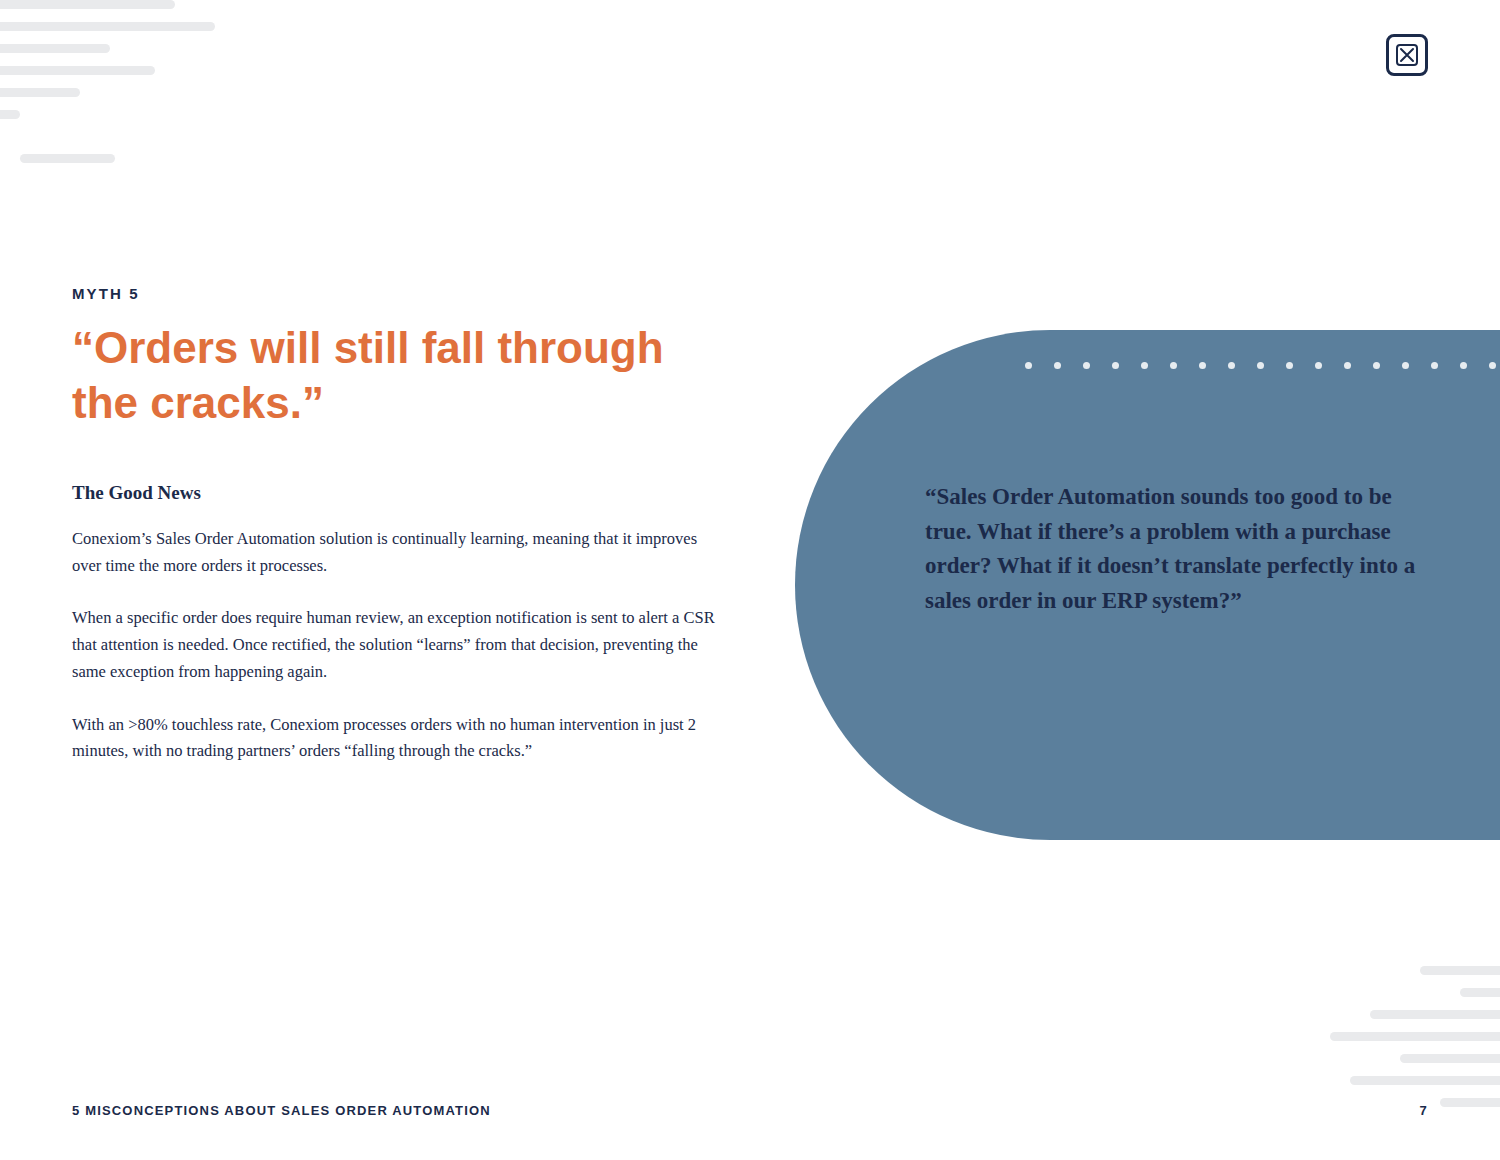MYTH 5
“Orders will still fall through the cracks.”
The Good News
Conexiom’s Sales Order Automation solution is continually learning, meaning that it improves over time the more orders it processes.
When a specific order does require human review, an exception notification is sent to alert a CSR that attention is needed. Once rectified, the solution “learns” from that decision, preventing the same exception from happening again.
With an >80% touchless rate, Conexiom processes orders with no human intervention in just 2 minutes, with no trading partners’ orders “falling through the cracks.”
“Sales Order Automation sounds too good to be true. What if there’s a problem with a purchase order? What if it doesn’t translate perfectly into a sales order in our ERP system?”
5 MISCONCEPTIONS ABOUT SALES ORDER AUTOMATION 7